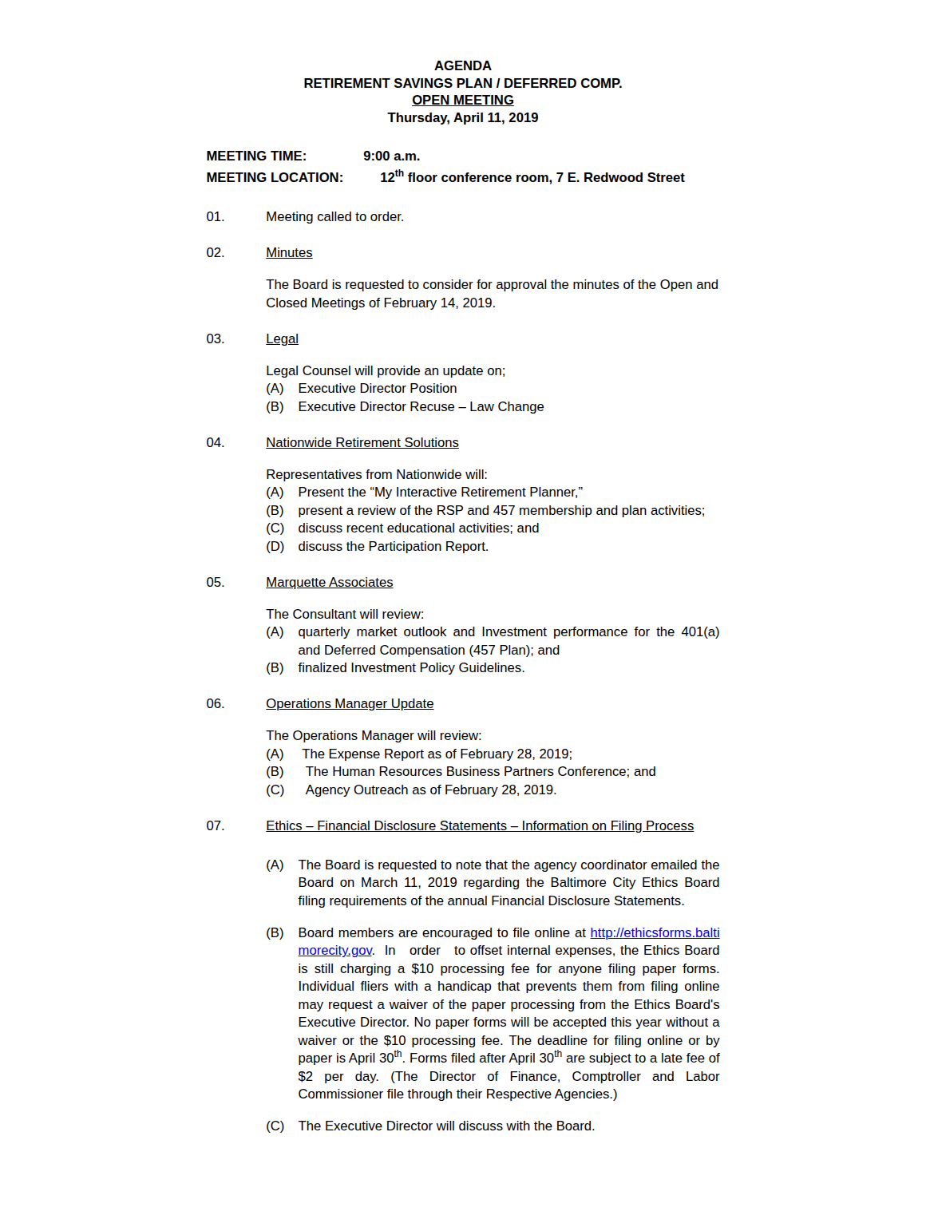AGENDA
RETIREMENT SAVINGS PLAN / DEFERRED COMP.
OPEN MEETING
Thursday, April 11, 2019
MEETING TIME: 9:00 a.m. MEETING LOCATION: 12th floor conference room, 7 E. Redwood Street
01.
Meeting called to order.
02.
Minutes
The Board is requested to consider for approval the minutes of the Open and Closed Meetings of February 14, 2019.
03.
Legal
Legal Counsel will provide an update on;
(A) Executive Director Position
(B) Executive Director Recuse – Law Change
04.
Nationwide Retirement Solutions
Representatives from Nationwide will:
(A) Present the “My Interactive Retirement Planner,”
(B) present a review of the RSP and 457 membership and plan activities;
(C) discuss recent educational activities; and
(D) discuss the Participation Report.
05.
Marquette Associates
The Consultant will review:
(A) quarterly market outlook and Investment performance for the 401(a) and Deferred Compensation (457 Plan); and
(B) finalized Investment Policy Guidelines.
06.
Operations Manager Update
The Operations Manager will review:
(A) The Expense Report as of February 28, 2019;
(B) The Human Resources Business Partners Conference; and
(C) Agency Outreach as of February 28, 2019.
07.
Ethics – Financial Disclosure Statements – Information on Filing Process
(A) The Board is requested to note that the agency coordinator emailed the Board on March 11, 2019 regarding the Baltimore City Ethics Board filing requirements of the annual Financial Disclosure Statements.
(B) Board members are encouraged to file online at http://ethicsforms.baltimorecity.gov. In order to offset internal expenses, the Ethics Board is still charging a $10 processing fee for anyone filing paper forms. Individual fliers with a handicap that prevents them from filing online may request a waiver of the paper processing from the Ethics Board's Executive Director. No paper forms will be accepted this year without a waiver or the $10 processing fee. The deadline for filing online or by paper is April 30th. Forms filed after April 30th are subject to a late fee of $2 per day. (The Director of Finance, Comptroller and Labor Commissioner file through their Respective Agencies.)
(C) The Executive Director will discuss with the Board.